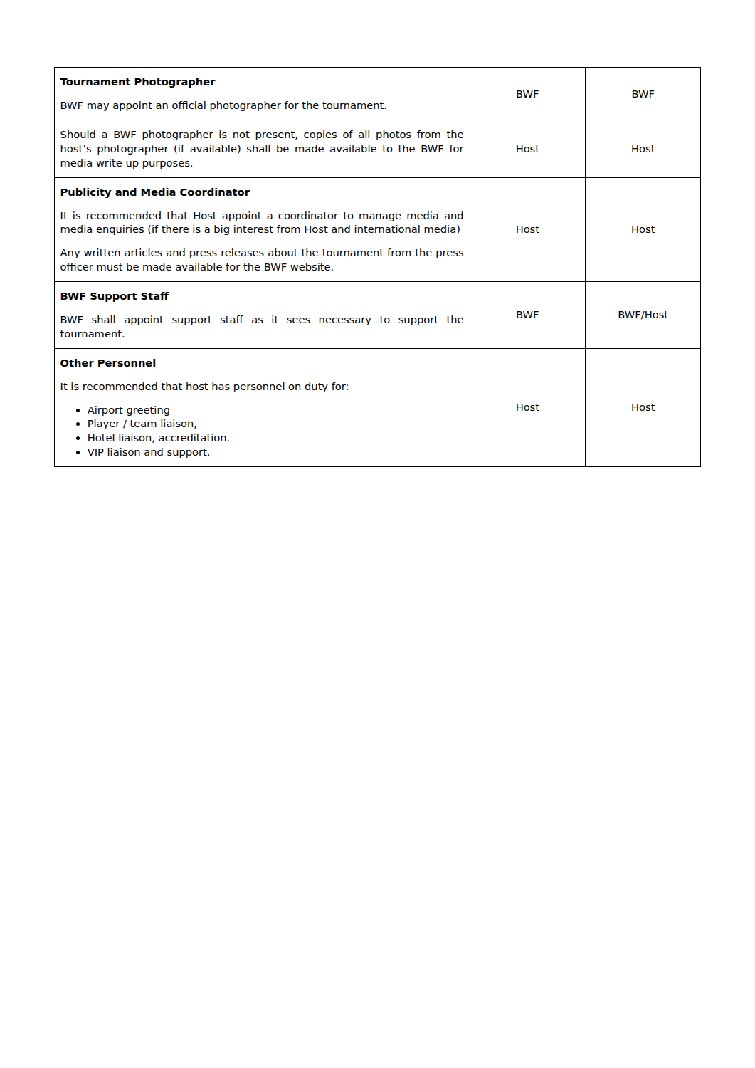| Tournament Photographer BWF may appoint an official photographer for the tournament. | BWF | BWF |
| Should a BWF photographer is not present, copies of all photos from the host’s photographer (if available) shall be made available to the BWF for media write up purposes. | Host | Host |
| Publicity and Media Coordinator It is recommended that Host appoint a coordinator to manage media and media enquiries (if there is a big interest from Host and international media) Any written articles and press releases about the tournament from the press officer must be made available for the BWF website. | Host | Host |
| BWF Support Staff BWF shall appoint support staff as it sees necessary to support the tournament. | BWF | BWF/Host |
| Other Personnel It is recommended that host has personnel on duty for: Airport greeting Player / team liaison, Hotel liaison, accreditation. VIP liaison and support. | Host | Host |